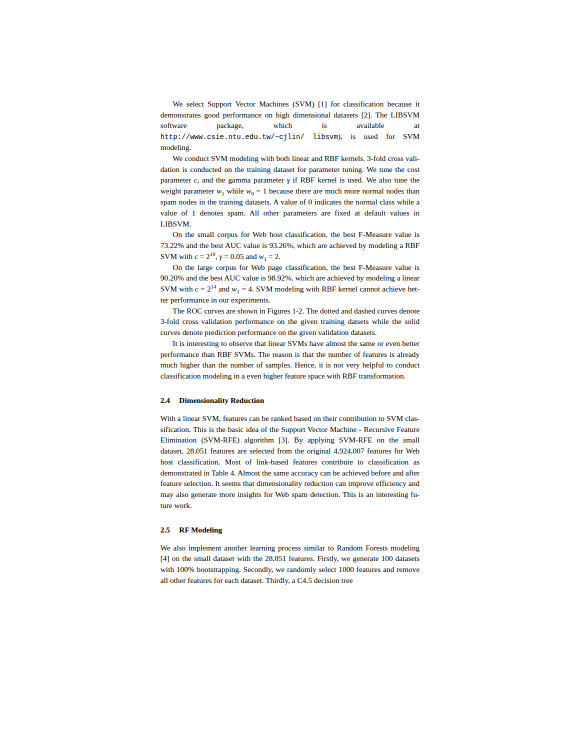We select Support Vector Machines (SVM) [1] for classification because it demonstrates good performance on high dimensional datasets [2]. The LIBSVM software package, which is available at http://www.csie.ntu.edu.tw/~cjlin/ libsvm), is used for SVM modeling.
We conduct SVM modeling with both linear and RBF kernels. 3-fold cross validation is conducted on the training dataset for parameter tuning. We tune the cost parameter c, and the gamma parameter γ if RBF kernel is used. We also tune the weight parameter w1 while w0 = 1 because there are much more normal nodes than spam nodes in the training datasets. A value of 0 indicates the normal class while a value of 1 denotes spam. All other parameters are fixed at default values in LIBSVM.
On the small corpus for Web host classification, the best F-Measure value is 73.22% and the best AUC value is 93.26%, which are achieved by modeling a RBF SVM with c = 210, γ = 0.05 and w1 = 2.
On the large corpus for Web page classification, the best F-Measure value is 90.20% and the best AUC value is 98.92%, which are achieved by modeling a linear SVM with c = 214 and w1 = 4. SVM modeling with RBF kernel cannot achieve better performance in our experiments.
The ROC curves are shown in Figures 1-2. The dotted and dashed curves denote 3-fold cross validation performance on the given training datsets while the solid curves denote prediction performance on the given validation datasets.
It is interesting to observe that linear SVMs have almost the same or even better performance than RBF SVMs. The reason is that the number of features is already much higher than the number of samples. Hence, it is not very helpful to conduct classification modeling in a even higher feature space with RBF transformation.
2.4 Dimensionality Reduction
With a linear SVM, features can be ranked based on their contribution to SVM classification. This is the basic idea of the Support Vector Machine - Recursive Feature Elimination (SVM-RFE) algorithm [3]. By applying SVM-RFE on the small dataset, 28,051 features are selected from the original 4,924,007 features for Web host classification. Most of link-based features contribute to classification as demonstrated in Table 4. Almost the same accuracy can be achieved before and after feature selection. It seems that dimensionality reduction can improve efficiency and may also generate more insights for Web spam detection. This is an interesting future work.
2.5 RF Modeling
We also implement another learning process similar to Random Forests modeling [4] on the small dataset with the 28,051 features. Firstly, we generate 100 datasets with 100% bootstrapping. Secondly, we randomly select 1000 features and remove all other features for each dataset. Thirdly, a C4.5 decision tree